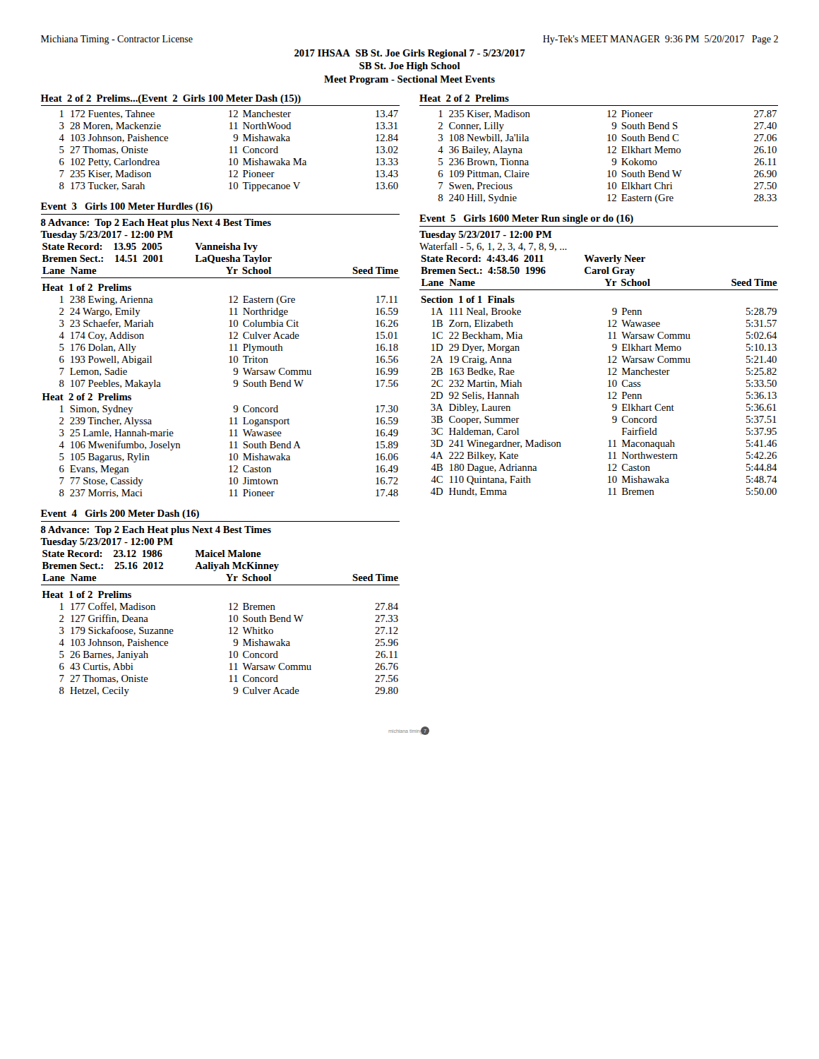Michiana Timing - Contractor License
Hy-Tek's MEET MANAGER 9:36 PM 5/20/2017 Page 2
2017 IHSAA SB St. Joe Girls Regional 7 - 5/23/2017
SB St. Joe High School
Meet Program - Sectional Meet Events
Heat 2 of 2 Prelims...(Event 2 Girls 100 Meter Dash (15))
| 1 | 172 Fuentes, Tahnee | 12 | Manchester | 13.47 |
| 3 | 28 Moren, Mackenzie | 11 | NorthWood | 13.31 |
| 4 | 103 Johnson, Paishence | 9 | Mishawaka | 12.84 |
| 5 | 27 Thomas, Oniste | 11 | Concord | 13.02 |
| 6 | 102 Petty, Carlondrea | 10 | Mishawaka Ma | 13.33 |
| 7 | 235 Kiser, Madison | 12 | Pioneer | 13.43 |
| 8 | 173 Tucker, Sarah | 10 | Tippecanoe V | 13.60 |
Event 3 Girls 100 Meter Hurdles (16)
8 Advance: Top 2 Each Heat plus Next 4 Best Times
Tuesday 5/23/2017 - 12:00 PM
| State Record: 13.95 2005 | Vanneisha Ivy |
| Bremen Sect.: 14.51 2001 | LaQuesha Taylor |
| Lane | Name | Yr | School | Seed Time |
| --- | --- | --- | --- | --- |
| Heat 1 of 2 Prelims |
| 1 | 238 Ewing, Arienna | 12 | Eastern (Gre | 17.11 |
| 2 | 24 Wargo, Emily | 11 | Northridge | 16.59 |
| 3 | 23 Schaefer, Mariah | 10 | Columbia Cit | 16.26 |
| 4 | 174 Coy, Addison | 12 | Culver Acade | 15.01 |
| 5 | 176 Dolan, Ally | 11 | Plymouth | 16.18 |
| 6 | 193 Powell, Abigail | 10 | Triton | 16.56 |
| 7 | Lemon, Sadie | 9 | Warsaw Commu | 16.99 |
| 8 | 107 Peebles, Makayla | 9 | South Bend W | 17.56 |
| Heat 2 of 2 Prelims |
| 1 | Simon, Sydney | 9 | Concord | 17.30 |
| 2 | 239 Tincher, Alyssa | 11 | Logansport | 16.59 |
| 3 | 25 Lamle, Hannah-marie | 11 | Wawasee | 16.49 |
| 4 | 106 Mwenifumbo, Joselyn | 11 | South Bend A | 15.89 |
| 5 | 105 Bagarus, Rylin | 10 | Mishawaka | 16.06 |
| 6 | Evans, Megan | 12 | Caston | 16.49 |
| 7 | 77 Stose, Cassidy | 10 | Jimtown | 16.72 |
| 8 | 237 Morris, Maci | 11 | Pioneer | 17.48 |
Event 4 Girls 200 Meter Dash (16)
8 Advance: Top 2 Each Heat plus Next 4 Best Times
Tuesday 5/23/2017 - 12:00 PM
| State Record: 23.12 1986 | Maicel Malone |
| Bremen Sect.: 25.16 2012 | Aaliyah McKinney |
| Lane | Name | Yr | School | Seed Time |
| --- | --- | --- | --- | --- |
| Heat 1 of 2 Prelims |
| 1 | 177 Coffel, Madison | 12 | Bremen | 27.84 |
| 2 | 127 Griffin, Deana | 10 | South Bend W | 27.33 |
| 3 | 179 Sickafoose, Suzanne | 12 | Whitko | 27.12 |
| 4 | 103 Johnson, Paishence | 9 | Mishawaka | 25.96 |
| 5 | 26 Barnes, Janiyah | 10 | Concord | 26.11 |
| 6 | 43 Curtis, Abbi | 11 | Warsaw Commu | 26.76 |
| 7 | 27 Thomas, Oniste | 11 | Concord | 27.56 |
| 8 | Hetzel, Cecily | 9 | Culver Acade | 29.80 |
Heat 2 of 2 Prelims
| 1 | 235 Kiser, Madison | 12 | Pioneer | 27.87 |
| 2 | Conner, Lilly | 9 | South Bend S | 27.40 |
| 3 | 108 Newbill, Ja'lila | 10 | South Bend C | 27.06 |
| 4 | 36 Bailey, Alayna | 12 | Elkhart Memo | 26.10 |
| 5 | 236 Brown, Tionna | 9 | Kokomo | 26.11 |
| 6 | 109 Pittman, Claire | 10 | South Bend W | 26.90 |
| 7 | Swen, Precious | 10 | Elkhart Chri | 27.50 |
| 8 | 240 Hill, Sydnie | 12 | Eastern (Gre | 28.33 |
Event 5 Girls 1600 Meter Run single or do (16)
Tuesday 5/23/2017 - 12:00 PM
Waterfall - 5, 6, 1, 2, 3, 4, 7, 8, 9, ...
| State Record: 4:43.46 2011 | Waverly Neer |
| Bremen Sect.: 4:58.50 1996 | Carol Gray |
| Lane | Name | Yr | School | Seed Time |
| --- | --- | --- | --- | --- |
| Section 1 of 1 Finals |
| 1A | 111 Neal, Brooke | 9 | Penn | 5:28.79 |
| 1B | Zorn, Elizabeth | 12 | Wawasee | 5:31.57 |
| 1C | 22 Beckham, Mia | 11 | Warsaw Commu | 5:02.64 |
| 1D | 29 Dyer, Morgan | 9 | Elkhart Memo | 5:10.13 |
| 2A | 19 Craig, Anna | 12 | Warsaw Commu | 5:21.40 |
| 2B | 163 Bedke, Rae | 12 | Manchester | 5:25.82 |
| 2C | 232 Martin, Miah | 10 | Cass | 5:33.50 |
| 2D | 92 Selis, Hannah | 12 | Penn | 5:36.13 |
| 3A | Dibley, Lauren | 9 | Elkhart Cent | 5:36.61 |
| 3B | Cooper, Summer | 9 | Concord | 5:37.51 |
| 3C | Haldeman, Carol | | Fairfield | 5:37.95 |
| 3D | 241 Winegardner, Madison | 11 | Maconaquah | 5:41.46 |
| 4A | 222 Bilkey, Kate | 11 | Northwestern | 5:42.26 |
| 4B | 180 Dague, Adrianna | 12 | Caston | 5:44.84 |
| 4C | 110 Quintana, Faith | 10 | Mishawaka | 5:48.74 |
| 4D | Hundt, Emma | 11 | Bremen | 5:50.00 |
michiana timing 7